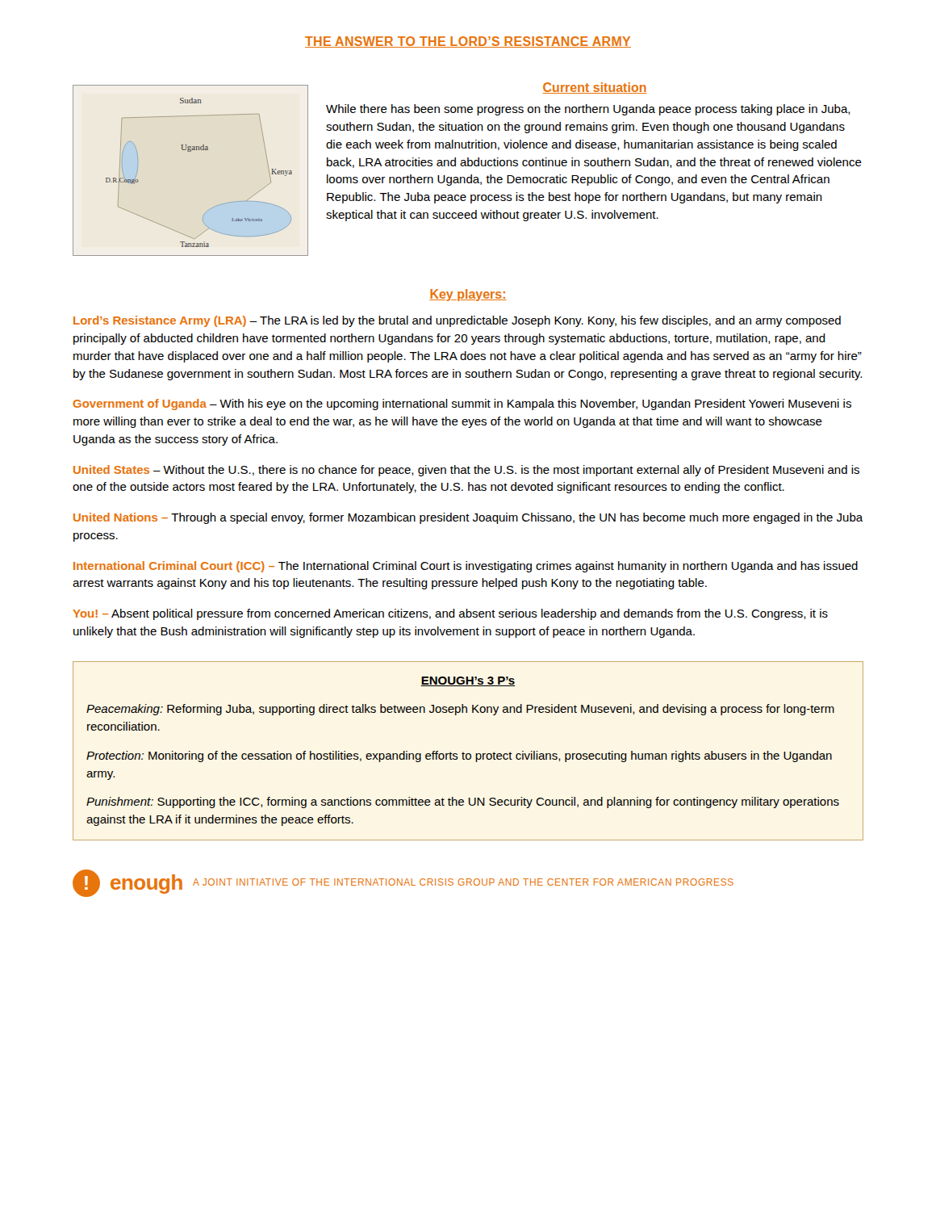THE ANSWER TO THE LORD’S RESISTANCE ARMY
Current situation
While there has been some progress on the northern Uganda peace process taking place in Juba, southern Sudan, the situation on the ground remains grim. Even though one thousand Ugandans die each week from malnutrition, violence and disease, humanitarian assistance is being scaled back, LRA atrocities and abductions continue in southern Sudan, and the threat of renewed violence looms over northern Uganda, the Democratic Republic of Congo, and even the Central African Republic. The Juba peace process is the best hope for northern Ugandans, but many remain skeptical that it can succeed without greater U.S. involvement.
Key players:
Lord’s Resistance Army (LRA) – The LRA is led by the brutal and unpredictable Joseph Kony. Kony, his few disciples, and an army composed principally of abducted children have tormented northern Ugandans for 20 years through systematic abductions, torture, mutilation, rape, and murder that have displaced over one and a half million people. The LRA does not have a clear political agenda and has served as an “army for hire” by the Sudanese government in southern Sudan. Most LRA forces are in southern Sudan or Congo, representing a grave threat to regional security.
Government of Uganda – With his eye on the upcoming international summit in Kampala this November, Ugandan President Yoweri Museveni is more willing than ever to strike a deal to end the war, as he will have the eyes of the world on Uganda at that time and will want to showcase Uganda as the success story of Africa.
United States – Without the U.S., there is no chance for peace, given that the U.S. is the most important external ally of President Museveni and is one of the outside actors most feared by the LRA. Unfortunately, the U.S. has not devoted significant resources to ending the conflict.
United Nations – Through a special envoy, former Mozambican president Joaquim Chissano, the UN has become much more engaged in the Juba process.
International Criminal Court (ICC) – The International Criminal Court is investigating crimes against humanity in northern Uganda and has issued arrest warrants against Kony and his top lieutenants. The resulting pressure helped push Kony to the negotiating table.
You! – Absent political pressure from concerned American citizens, and absent serious leadership and demands from the U.S. Congress, it is unlikely that the Bush administration will significantly step up its involvement in support of peace in northern Uganda.
ENOUGH’s 3 P’s
Peacemaking: Reforming Juba, supporting direct talks between Joseph Kony and President Museveni, and devising a process for long-term reconciliation.
Protection: Monitoring of the cessation of hostilities, expanding efforts to protect civilians, prosecuting human rights abusers in the Ugandan army.
Punishment: Supporting the ICC, forming a sanctions committee at the UN Security Council, and planning for contingency military operations against the LRA if it undermines the peace efforts.
!
enough
A joint initiative of the International Crisis Group and the Center for American Progress